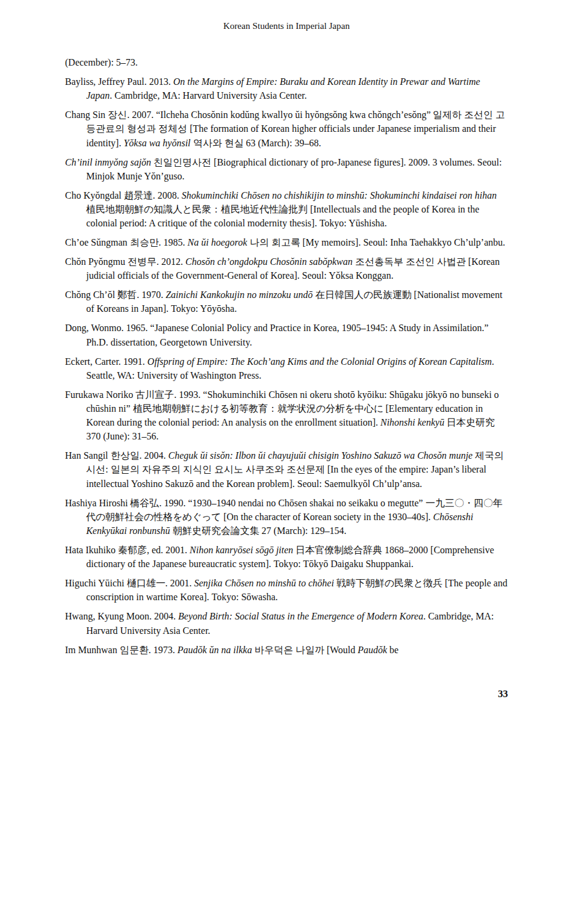Korean Students in Imperial Japan
(December): 5–73.
Bayliss, Jeffrey Paul. 2013. On the Margins of Empire: Buraku and Korean Identity in Prewar and Wartime Japan. Cambridge, MA: Harvard University Asia Center.
Chang Sin 장신. 2007. “Ilcheha Chosŏnin kodŭng kwallyo ŭi hyŏngsŏng kwa chŏngch’esŏng” 일제하 조선인 고등관료의 형성과 정체성 [The formation of Korean higher officials under Japanese imperialism and their identity]. Yŏksa wa hyŏnsil 역사와 현실 63 (March): 39–68.
Ch’inil inmyŏng sajŏn 친일인명사전 [Biographical dictionary of pro-Japanese figures]. 2009. 3 volumes. Seoul: Minjok Munje Yŏn’guso.
Cho Kyŏngdal 趙景達. 2008. Shokuminchiki Chōsen no chishikijin to minshū: Shokuminchi kindaisei ron hihan 植民地期朝鮮の知識人と民衆：植民地近代性論批判 [Intellectuals and the people of Korea in the colonial period: A critique of the colonial modernity thesis]. Tokyo: Yūshisha.
Ch’oe Sŭngman 최승만. 1985. Na ŭi hoegorok 나의 회고록 [My memoirs]. Seoul: Inha Taehakkyo Ch’ulp’anbu.
Chŏn Pyŏngmu 전병무. 2012. Chosŏn ch’ongdokpu Chosŏnin sabŏpkwan 조선총독부 조선인 사법관 [Korean judicial officials of the Government-General of Korea]. Seoul: Yŏksa Konggan.
Chŏng Ch’ŏl 鄭哲. 1970. Zainichi Kankokujin no minzoku undō 在日韓国人の民族運動 [Nationalist movement of Koreans in Japan]. Tokyo: Yōyōsha.
Dong, Wonmo. 1965. “Japanese Colonial Policy and Practice in Korea, 1905–1945: A Study in Assimilation.” Ph.D. dissertation, Georgetown University.
Eckert, Carter. 1991. Offspring of Empire: The Koch’ang Kims and the Colonial Origins of Korean Capitalism. Seattle, WA: University of Washington Press.
Furukawa Noriko 古川宣子. 1993. “Shokuminchiki Chōsen ni okeru shotō kyōiku: Shūgaku jōkyō no bunseki o chūshin ni” 植民地期朝鮮における初等教育：就学状況の分析を中心に [Elementary education in Korean during the colonial period: An analysis on the enrollment situation]. Nihonshi kenkyū 日本史研究 370 (June): 31–56.
Han Sangil 한상일. 2004. Cheguk ŭi sisŏn: Ilbon ŭi chayujuŭi chisigin Yoshino Sakuzō wa Chosŏn munje 제국의 시선: 일본의 자유주의 지식인 요시노 사쿠조와 조선문제 [In the eyes of the empire: Japan’s liberal intellectual Yoshino Sakuzō and the Korean problem]. Seoul: Saemulkyŏl Ch’ulp’ansa.
Hashiya Hiroshi 橋谷弘. 1990. “1930–1940 nendai no Chōsen shakai no seikaku o megutte” 一九三〇・四〇年代の朝鮮社会の性格をめぐって [On the character of Korean society in the 1930–40s]. Chōsenshi Kenkyūkai ronbunshū 朝鮮史研究会論文集 27 (March): 129–154.
Hata Ikuhiko 秦郁彦, ed. 2001. Nihon kanryōsei sōgō jiten 日本官僚制総合辞典 1868–2000 [Comprehensive dictionary of the Japanese bureaucratic system]. Tokyo: Tōkyō Daigaku Shuppankai.
Higuchi Yūichi 樋口雄一. 2001. Senjika Chōsen no minshū to chōhei 戦時下朝鮮の民衆と徴兵 [The people and conscription in wartime Korea]. Tokyo: Sōwasha.
Hwang, Kyung Moon. 2004. Beyond Birth: Social Status in the Emergence of Modern Korea. Cambridge, MA: Harvard University Asia Center.
Im Munhwan 임문환. 1973. Paudŏk ŭn na ilkka 바우덕은 나일까 [Would Paudŏk be
33